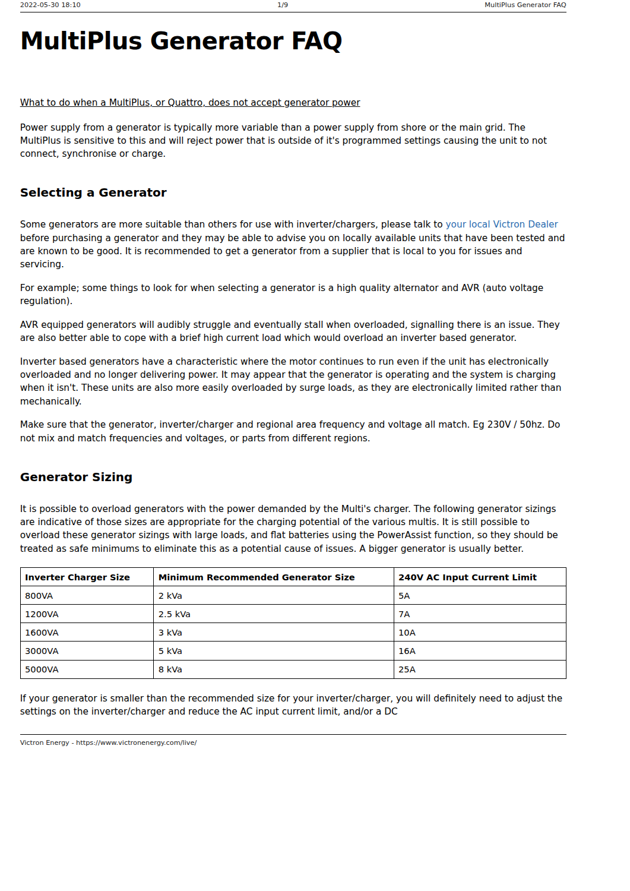2022-05-30 18:10
1/9
MultiPlus Generator FAQ
MultiPlus Generator FAQ
What to do when a MultiPlus, or Quattro, does not accept generator power
Power supply from a generator is typically more variable than a power supply from shore or the main grid. The MultiPlus is sensitive to this and will reject power that is outside of it's programmed settings causing the unit to not connect, synchronise or charge.
Selecting a Generator
Some generators are more suitable than others for use with inverter/chargers, please talk to your local Victron Dealer before purchasing a generator and they may be able to advise you on locally available units that have been tested and are known to be good. It is recommended to get a generator from a supplier that is local to you for issues and servicing.
For example; some things to look for when selecting a generator is a high quality alternator and AVR (auto voltage regulation).
AVR equipped generators will audibly struggle and eventually stall when overloaded, signalling there is an issue. They are also better able to cope with a brief high current load which would overload an inverter based generator.
Inverter based generators have a characteristic where the motor continues to run even if the unit has electronically overloaded and no longer delivering power. It may appear that the generator is operating and the system is charging when it isn't. These units are also more easily overloaded by surge loads, as they are electronically limited rather than mechanically.
Make sure that the generator, inverter/charger and regional area frequency and voltage all match. Eg 230V / 50hz. Do not mix and match frequencies and voltages, or parts from different regions.
Generator Sizing
It is possible to overload generators with the power demanded by the Multi's charger. The following generator sizings are indicative of those sizes are appropriate for the charging potential of the various multis. It is still possible to overload these generator sizings with large loads, and flat batteries using the PowerAssist function, so they should be treated as safe minimums to eliminate this as a potential cause of issues. A bigger generator is usually better.
| Inverter Charger Size | Minimum Recommended Generator Size | 240V AC Input Current Limit |
| --- | --- | --- |
| 800VA | 2 kVa | 5A |
| 1200VA | 2.5 kVa | 7A |
| 1600VA | 3 kVa | 10A |
| 3000VA | 5 kVa | 16A |
| 5000VA | 8 kVa | 25A |
If your generator is smaller than the recommended size for your inverter/charger, you will definitely need to adjust the settings on the inverter/charger and reduce the AC input current limit, and/or a DC
Victron Energy - https://www.victronenergy.com/live/